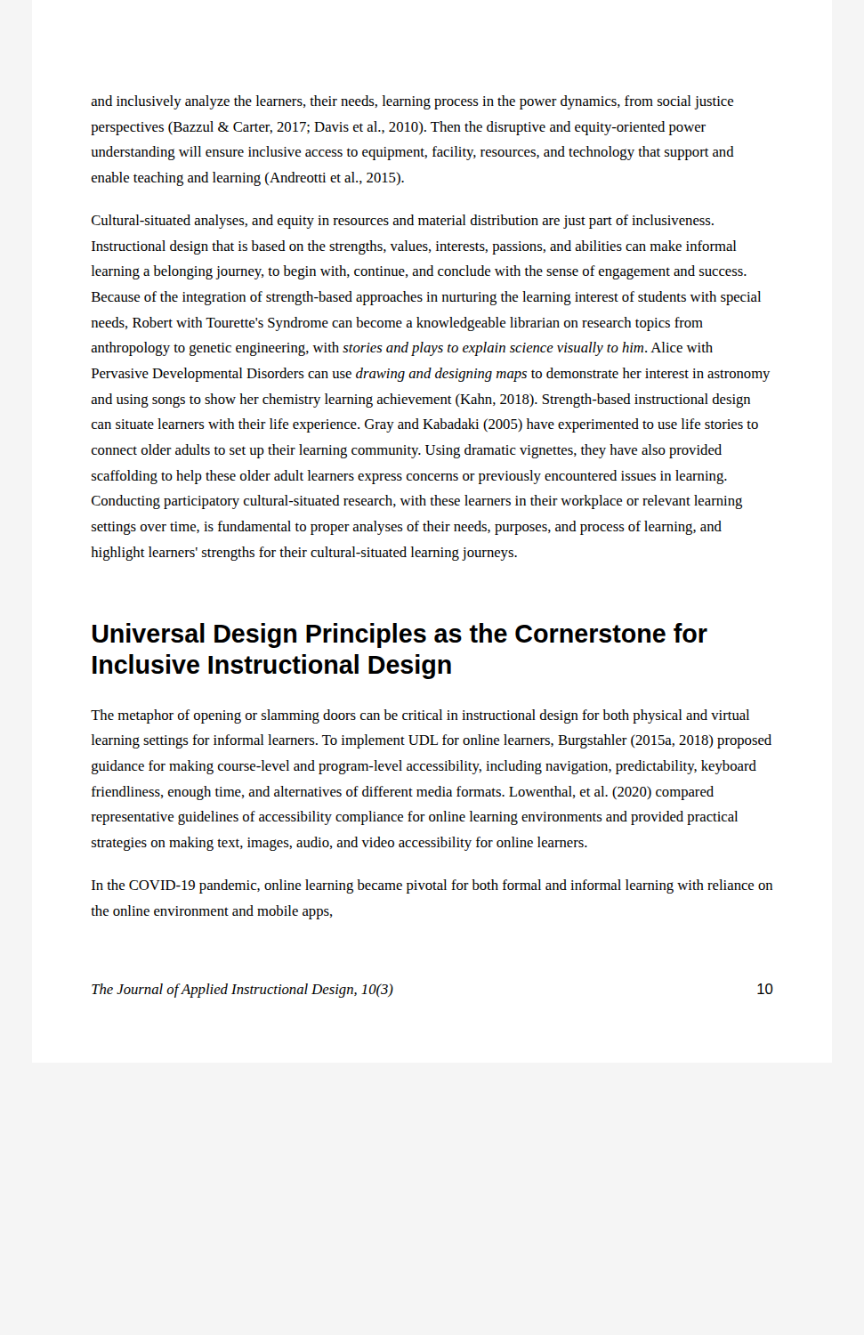and inclusively analyze the learners, their needs, learning process in the power dynamics, from social justice perspectives (Bazzul & Carter, 2017; Davis et al., 2010). Then the disruptive and equity-oriented power understanding will ensure inclusive access to equipment, facility, resources, and technology that support and enable teaching and learning (Andreotti et al., 2015).
Cultural-situated analyses, and equity in resources and material distribution are just part of inclusiveness. Instructional design that is based on the strengths, values, interests, passions, and abilities can make informal learning a belonging journey, to begin with, continue, and conclude with the sense of engagement and success. Because of the integration of strength-based approaches in nurturing the learning interest of students with special needs, Robert with Tourette's Syndrome can become a knowledgeable librarian on research topics from anthropology to genetic engineering, with stories and plays to explain science visually to him. Alice with Pervasive Developmental Disorders can use drawing and designing maps to demonstrate her interest in astronomy and using songs to show her chemistry learning achievement (Kahn, 2018). Strength-based instructional design can situate learners with their life experience. Gray and Kabadaki (2005) have experimented to use life stories to connect older adults to set up their learning community. Using dramatic vignettes, they have also provided scaffolding to help these older adult learners express concerns or previously encountered issues in learning. Conducting participatory cultural-situated research, with these learners in their workplace or relevant learning settings over time, is fundamental to proper analyses of their needs, purposes, and process of learning, and highlight learners' strengths for their cultural-situated learning journeys.
Universal Design Principles as the Cornerstone for Inclusive Instructional Design
The metaphor of opening or slamming doors can be critical in instructional design for both physical and virtual learning settings for informal learners. To implement UDL for online learners, Burgstahler (2015a, 2018) proposed guidance for making course-level and program-level accessibility, including navigation, predictability, keyboard friendliness, enough time, and alternatives of different media formats. Lowenthal, et al. (2020) compared representative guidelines of accessibility compliance for online learning environments and provided practical strategies on making text, images, audio, and video accessibility for online learners.
In the COVID-19 pandemic, online learning became pivotal for both formal and informal learning with reliance on the online environment and mobile apps,
The Journal of Applied Instructional Design, 10(3) 10